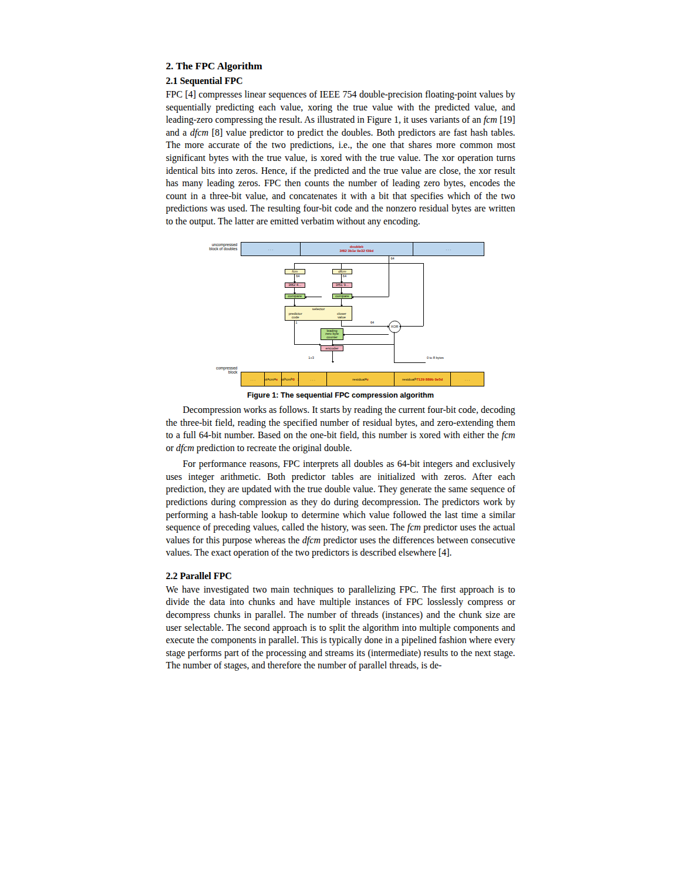2. The FPC Algorithm
2.1 Sequential FPC
FPC [4] compresses linear sequences of IEEE 754 double-precision floating-point values by sequentially predicting each value, xoring the true value with the predicted value, and leading-zero compressing the result. As illustrated in Figure 1, it uses variants of an fcm [19] and a dfcm [8] value predictor to predict the doubles. Both predictors are fast hash tables. The more accurate of the two predictions, i.e., the one that shares more common most significant bytes with the true value, is xored with the true value. The xor operation turns identical bits into zeros. Hence, if the predicted and the true value are close, the xor result has many leading zeros. FPC then counts the number of leading zero bytes, encodes the count in a three-bit value, and concatenates it with a bit that specifies which of the two predictions was used. The resulting four-bit code and the nonzero residual bytes are written to the output. The latter are emitted verbatim without any encoding.
uncompressed
block of doubles
. . .
doubleb
3f82 3b1e 0e32 f39d
. . .
64
fcm
dfcm
64
64
3f82 4...
3f51 9...
compare
compare
selector
predictor
code
closer
value
1
64
XOR
leading
zero byte
counter
encoder
1+3
0 to 8 bytes
compressed
block
. . .
bita cnta
x y
bitb cntb
0 2
. . .
residuala
z
residualb
7129 889b 0e5d
. . .
Figure 1: The sequential FPC compression algorithm
Decompression works as follows. It starts by reading the current four-bit code, decoding the three-bit field, reading the specified number of residual bytes, and zero-extending them to a full 64-bit number. Based on the one-bit field, this number is xored with either the fcm or dfcm prediction to recreate the original double.
For performance reasons, FPC interprets all doubles as 64-bit integers and exclusively uses integer arithmetic. Both predictor tables are initialized with zeros. After each prediction, they are updated with the true double value. They generate the same sequence of predictions during compression as they do during decompression. The predictors work by performing a hash-table lookup to determine which value followed the last time a similar sequence of preceding values, called the history, was seen. The fcm predictor uses the actual values for this purpose whereas the dfcm predictor uses the differences between consecutive values. The exact operation of the two predictors is described elsewhere [4].
2.2 Parallel FPC
We have investigated two main techniques to parallelizing FPC. The first approach is to divide the data into chunks and have multiple instances of FPC losslessly compress or decompress chunks in parallel. The number of threads (instances) and the chunk size are user selectable. The second approach is to split the algorithm into multiple components and execute the components in parallel. This is typically done in a pipelined fashion where every stage performs part of the processing and streams its (intermediate) results to the next stage. The number of stages, and therefore the number of parallel threads, is de-